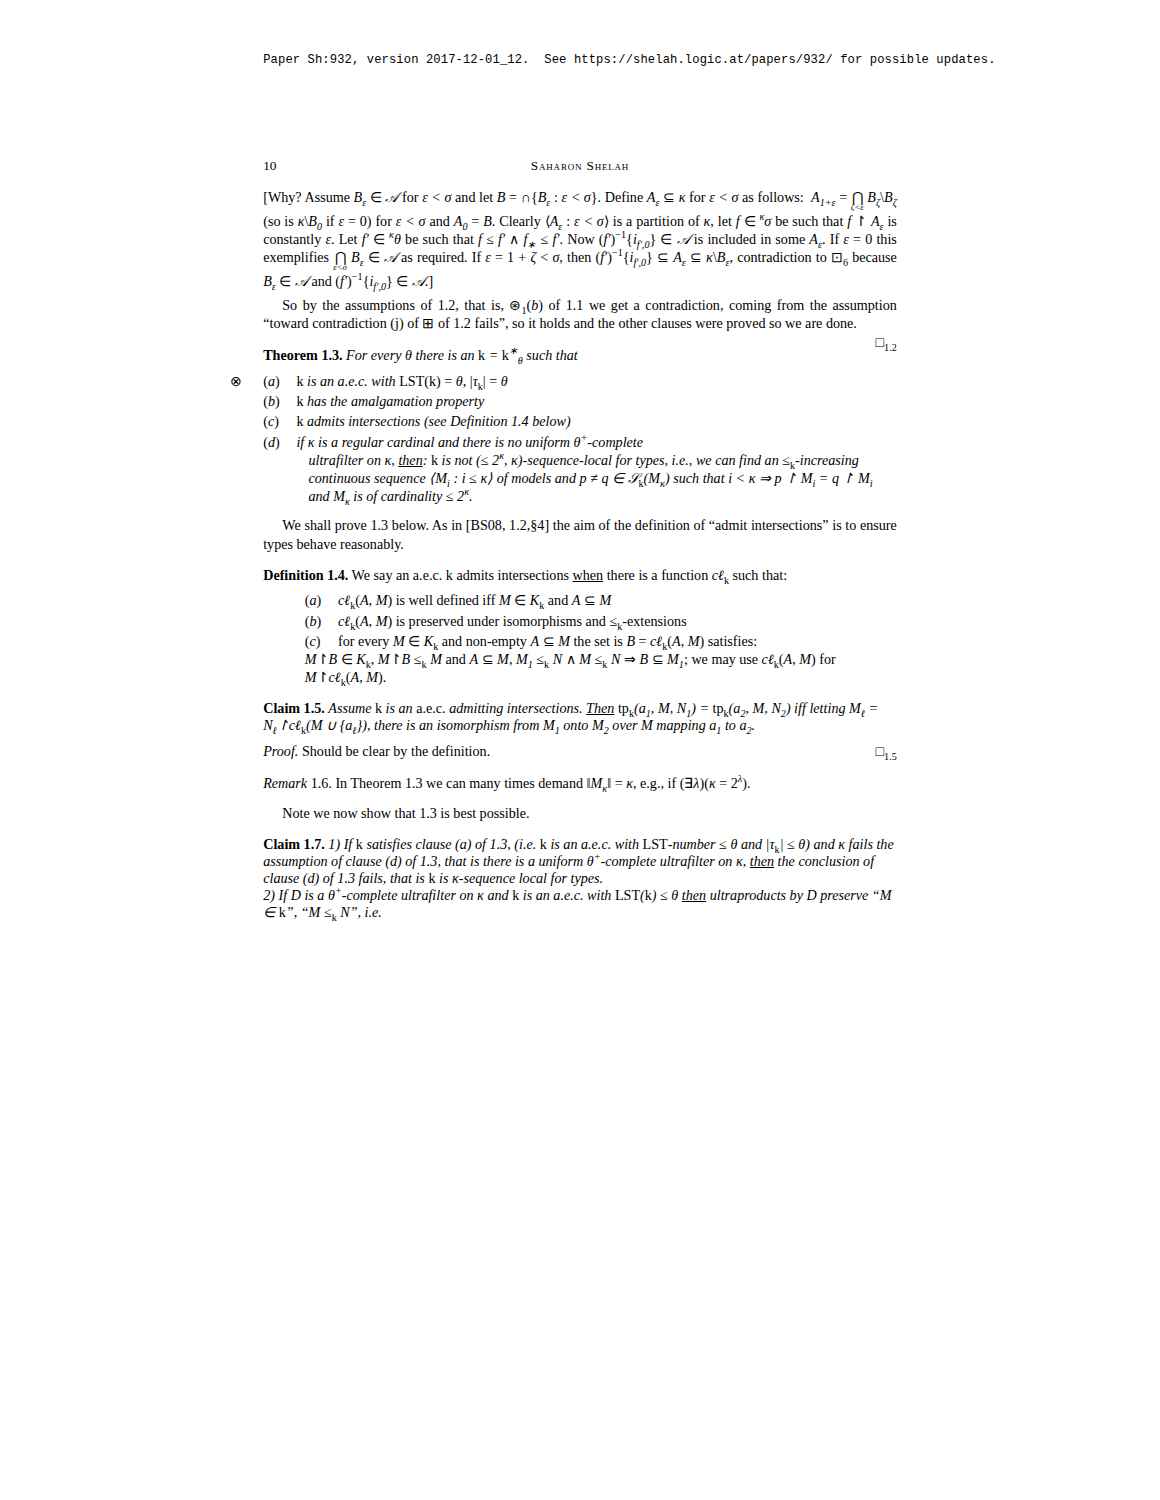Paper Sh:932, version 2017-12-01_12. See https://shelah.logic.at/papers/932/ for possible updates.
10 Saharon Shelah
[Why? Assume Bε ∈ 𝒜 for ε < σ and let B = ∩{Bε : ε < σ}. Define Aε ⊆ κ for ε < σ as follows: A1+ε = ⋂ζ<ε Bζ\Bζ (so is κ\B0 if ε = 0) for ε < σ and A0 = B. Clearly ⟨Aε : ε < σ⟩ is a partition of κ, let f ∈ κσ be such that f ↾ Aε is constantly ε. Let f′ ∈ κθ be such that f ≤ f′ ∧ f∗ ≤ f′. Now (f′)−1{if′,0} ∈ 𝒜 is included in some Aε. If ε = 0 this exemplifies ⋂ε<σ Bε ∈ 𝒜 as required. If ε = 1 + ζ < σ, then (f′)−1{if′,0} ⊆ Aε ⊆ κ\Bε, contradiction to ⊡6 because Bε ∈ 𝒜 and (f′)−1{if′,0} ∈ 𝒜.]
So by the assumptions of 1.2, that is, ⊛1(b) of 1.1 we get a contradiction, coming from the assumption “toward contradiction (j) of ⊞ of 1.2 fails”, so it holds and the other clauses were proved so we are done. □1.2
Theorem 1.3. For every θ there is an k = k∗θ such that
⊗(a) k is an a.e.c. with LST(k) = θ, |τk| = θ
(b) k has the amalgamation property
(c) k admits intersections (see Definition 1.4 below)
(d) if κ is a regular cardinal and there is no uniform θ+-complete
ultrafilter on κ, then: k is not (≤ 2κ, κ)-sequence-local for types, i.e., we can find an ≤k-increasing continuous sequence ⟨Mi : i ≤ κ⟩ of models and p ≠ q ∈ 𝒮k(Mκ) such that i < κ ⇒ p ↾ Mi = q ↾ Mi and Mκ is of cardinality ≤ 2κ.
We shall prove 1.3 below. As in [BS08, 1.2,§4] the aim of the definition of “admit intersections” is to ensure types behave reasonably.
Definition 1.4. We say an a.e.c. k admits intersections when there is a function cℓk such that:
(a) cℓk(A, M) is well defined iff M ∈ Kk and A ⊆ M
(b) cℓk(A, M) is preserved under isomorphisms and ≤k-extensions
(c) for every M ∈ Kk and non-empty A ⊆ M the set is B = cℓk(A, M) satisfies:
M↾B ∈ Kk, M↾B ≤k M and A ⊆ M, M1 ≤k N ∧ M ≤k N ⇒ B ⊆ M1; we may use cℓk(A, M) for M↾cℓk(A, M).
Claim 1.5. Assume k is an a.e.c. admitting intersections. Then tpk(a1, M, N1) = tpk(a2, M, N2) iff letting Mℓ = Nℓ↾cℓk(M ∪ {aℓ}), there is an isomorphism from M1 onto M2 over M mapping a1 to a2.
Proof. Should be clear by the definition. □1.5
Remark 1.6. In Theorem 1.3 we can many times demand ‖Mκ‖ = κ, e.g., if (∃λ)(κ = 2λ).
Note we now show that 1.3 is best possible.
Claim 1.7. 1) If k satisfies clause (a) of 1.3, (i.e. k is an a.e.c. with LST-number ≤ θ and |τk| ≤ θ) and κ fails the assumption of clause (d) of 1.3, that is there is a uniform θ+-complete ultrafilter on κ, then the conclusion of clause (d) of 1.3 fails, that is k is κ-sequence local for types.
2) If D is a θ+-complete ultrafilter on κ and k is an a.e.c. with LST(k) ≤ θ then ultraproducts by D preserve “M ∈ k”, “M ≤k N”, i.e.